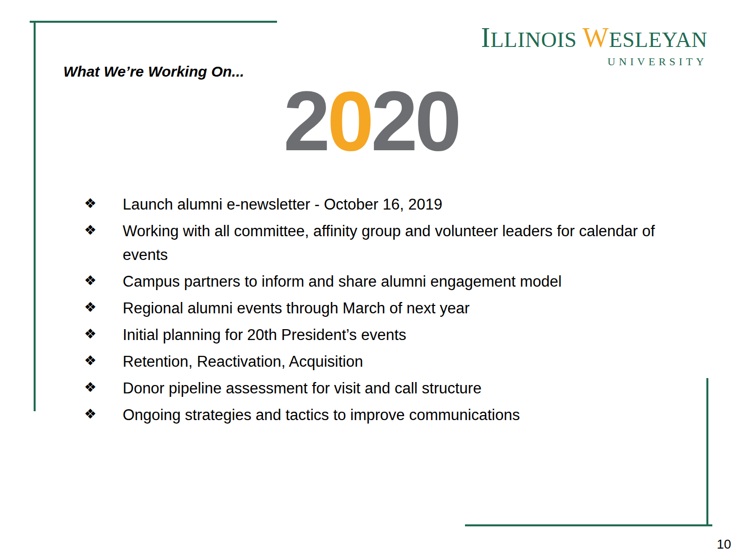ILLINOIS WESLEYAN
UNIVERSITY
What We’re Working On...
2020
Launch alumni e-newsletter - October 16, 2019
Working with all committee, affinity group and volunteer leaders for calendar of events
Campus partners to inform and share alumni engagement model
Regional alumni events through March of next year
Initial planning for 20th President’s events
Retention, Reactivation, Acquisition
Donor pipeline assessment for visit and call structure
Ongoing strategies and tactics to improve communications
10